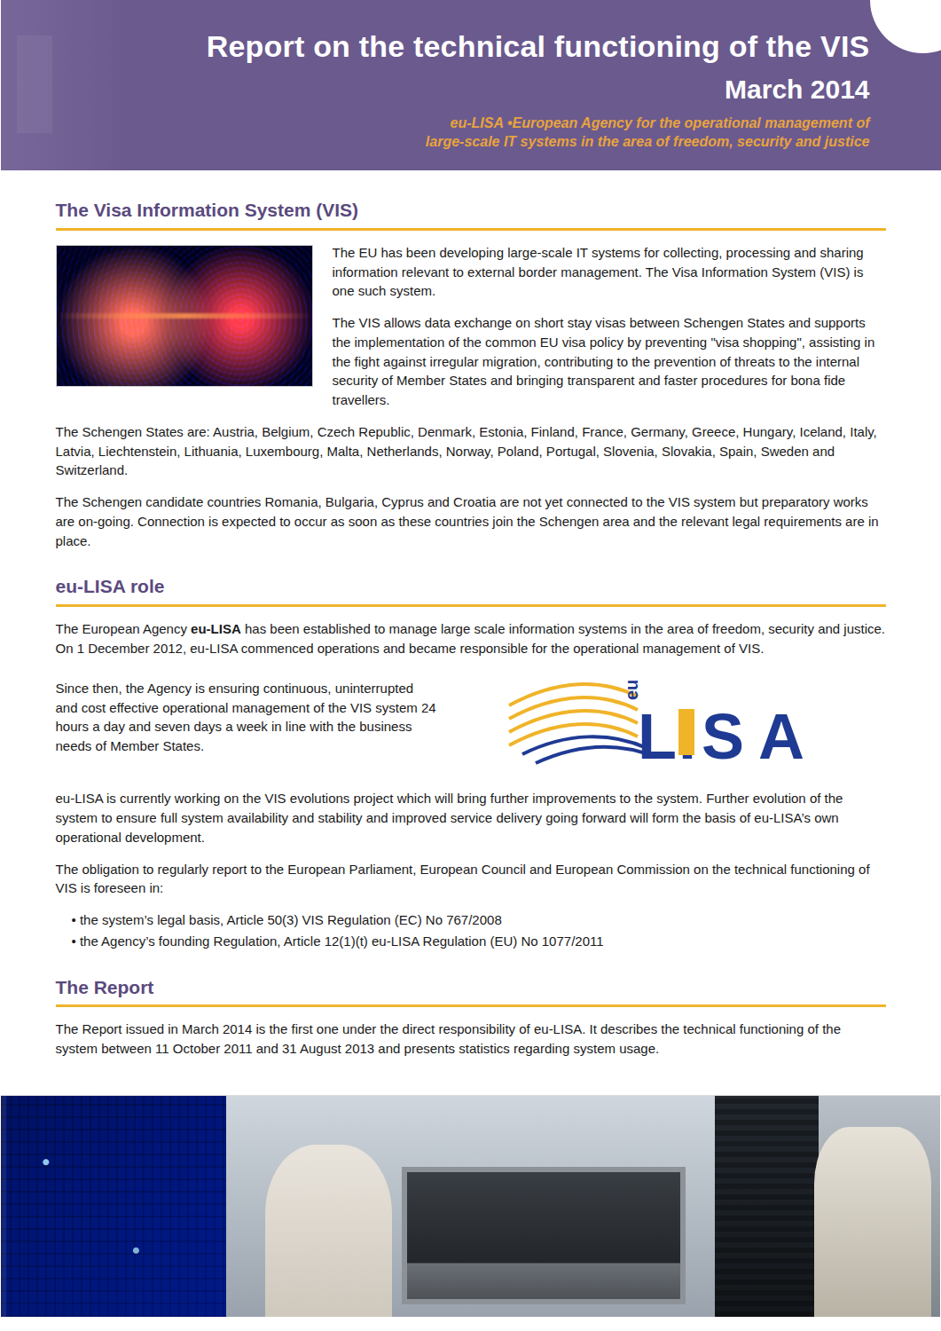Report on the technical functioning of the VIS
March 2014
eu-LISA •European Agency for the operational management of
large-scale IT systems in the area of freedom, security and justice
The Visa Information System (VIS)
The EU has been developing large-scale IT systems for collecting, processing and sharing information relevant to external border management. The Visa Information System (VIS) is one such system.
The VIS allows data exchange on short stay visas between Schengen States and supports the implementation of the common EU visa policy by preventing "visa shopping", assisting in the fight against irregular migration, contributing to the prevention of threats to the internal security of Member States and bringing transparent and faster procedures for bona fide travellers.
The Schengen States are: Austria, Belgium, Czech Republic, Denmark, Estonia, Finland, France, Germany, Greece, Hungary, Iceland, Italy, Latvia, Liechtenstein, Lithuania, Luxembourg, Malta, Netherlands, Norway, Poland, Portugal, Slovenia, Slovakia, Spain, Sweden and Switzerland.
The Schengen candidate countries Romania, Bulgaria, Cyprus and Croatia are not yet connected to the VIS system but preparatory works are on-going. Connection is expected to occur as soon as these countries join the Schengen area and the relevant legal requirements are in place.
eu-LISA role
The European Agency eu-LISA has been established to manage large scale information systems in the area of freedom, security and justice. On 1 December 2012, eu-LISA commenced operations and became responsible for the operational management of VIS.
Since then, the Agency is ensuring continuous, uninterrupted and cost effective operational management of the VIS system 24 hours a day and seven days a week in line with the business needs of Member States.
eu L I S A
eu-LISA is currently working on the VIS evolutions project which will bring further improvements to the system. Further evolution of the system to ensure full system availability and stability and improved service delivery going forward will form the basis of eu-LISA’s own operational development.
The obligation to regularly report to the European Parliament, European Council and European Commission on the technical functioning of VIS is foreseen in:
the system’s legal basis, Article 50(3) VIS Regulation (EC) No 767/2008
the Agency’s founding Regulation, Article 12(1)(t) eu-LISA Regulation (EU) No 1077/2011
The Report
The Report issued in March 2014 is the first one under the direct responsibility of eu-LISA. It describes the technical functioning of the system between 11 October 2011 and 31 August 2013 and presents statistics regarding system usage.